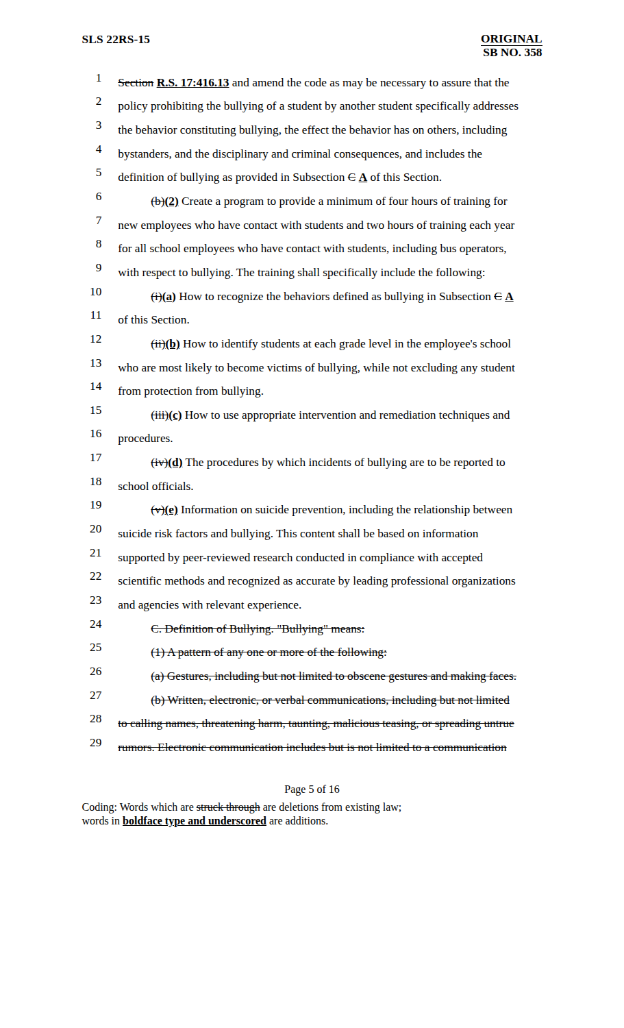SLS 22RS-15
ORIGINAL SB NO. 358
Section R.S. 17:416.13 and amend the code as may be necessary to assure that the
policy prohibiting the bullying of a student by another student specifically addresses
the behavior constituting bullying, the effect the behavior has on others, including
bystanders, and the disciplinary and criminal consequences, and includes the
definition of bullying as provided in Subsection C A of this Section.
(b)(2) Create a program to provide a minimum of four hours of training for
new employees who have contact with students and two hours of training each year
for all school employees who have contact with students, including bus operators,
with respect to bullying. The training shall specifically include the following:
(i)(a) How to recognize the behaviors defined as bullying in Subsection C A
of this Section.
(ii)(b) How to identify students at each grade level in the employee's school
who are most likely to become victims of bullying, while not excluding any student
from protection from bullying.
(iii)(c) How to use appropriate intervention and remediation techniques and
procedures.
(iv)(d) The procedures by which incidents of bullying are to be reported to
school officials.
(v)(e) Information on suicide prevention, including the relationship between
suicide risk factors and bullying. This content shall be based on information
supported by peer-reviewed research conducted in compliance with accepted
scientific methods and recognized as accurate by leading professional organizations
and agencies with relevant experience.
C. Definition of Bullying. "Bullying" means:
(1) A pattern of any one or more of the following:
(a) Gestures, including but not limited to obscene gestures and making faces.
(b) Written, electronic, or verbal communications, including but not limited
to calling names, threatening harm, taunting, malicious teasing, or spreading untrue
rumors. Electronic communication includes but is not limited to a communication
Page 5 of 16
Coding: Words which are struck through are deletions from existing law;
words in boldface type and underscored are additions.